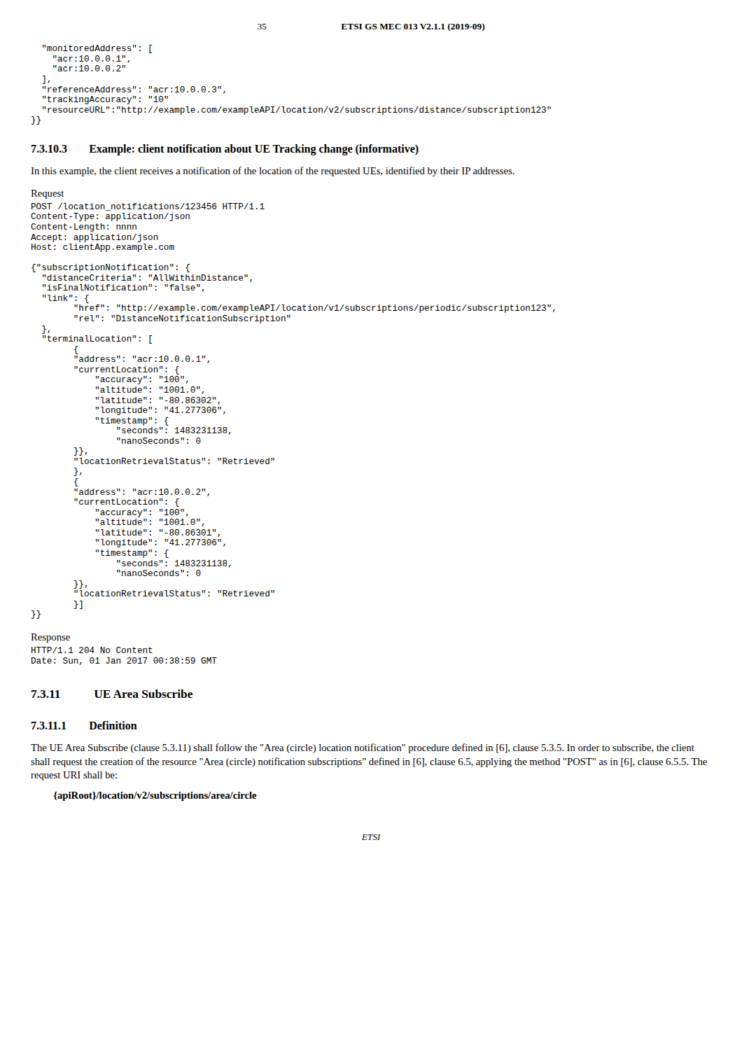35 ETSI GS MEC 013 V2.1.1 (2019-09)
  "monitoredAddress": [
    "acr:10.0.0.1",
    "acr:10.0.0.2"
  ],
  "referenceAddress": "acr:10.0.0.3",
  "trackingAccuracy": "10"
  "resourceURL":"http://example.com/exampleAPI/location/v2/subscriptions/distance/subscription123"
}}
7.3.10.3 Example: client notification about UE Tracking change (informative)
In this example, the client receives a notification of the location of the requested UEs, identified by their IP addresses.
Request
POST /location_notifications/123456 HTTP/1.1
Content-Type: application/json
Content-Length: nnnn
Accept: application/json
Host: clientApp.example.com

{"subscriptionNotification": {
  "distanceCriteria": "AllWithinDistance",
  "isFinalNotification": "false",
  "link": {
        "href": "http://example.com/exampleAPI/location/v1/subscriptions/periodic/subscription123",
        "rel": "DistanceNotificationSubscription"
  },
  "terminalLocation": [
        {
        "address": "acr:10.0.0.1",
        "currentLocation": {
            "accuracy": "100",
            "altitude": "1001.0",
            "latitude": "-80.86302",
            "longitude": "41.277306",
            "timestamp": {
                "seconds": 1483231138,
                "nanoSeconds": 0
        }},
        "locationRetrievalStatus": "Retrieved"
        },
        {
        "address": "acr:10.0.0.2",
        "currentLocation": {
            "accuracy": "100",
            "altitude": "1001.0",
            "latitude": "-80.86301",
            "longitude": "41.277306",
            "timestamp": {
                "seconds": 1483231138,
                "nanoSeconds": 0
        }},
        "locationRetrievalStatus": "Retrieved"
        }]
}}
Response
HTTP/1.1 204 No Content
Date: Sun, 01 Jan 2017 00:38:59 GMT
7.3.11 UE Area Subscribe
7.3.11.1 Definition
The UE Area Subscribe (clause 5.3.11) shall follow the "Area (circle) location notification" procedure defined in [6], clause 5.3.5. In order to subscribe, the client shall request the creation of the resource "Area (circle) notification subscriptions" defined in [6], clause 6.5, applying the method "POST" as in [6], clause 6.5.5. The request URI shall be:
{apiRoot}/location/v2/subscriptions/area/circle
ETSI